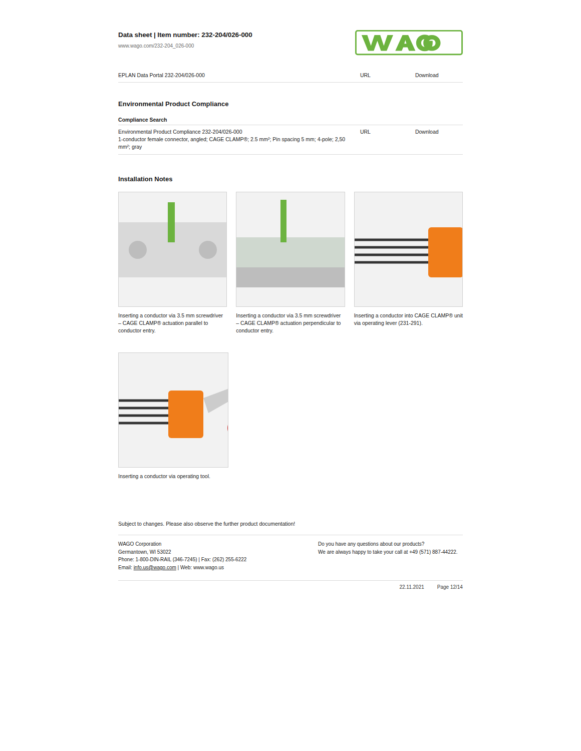Data sheet | Item number: 232-204/026-000
www.wago.com/232-204_026-000
EPLAN Data Portal 232-204/026-000
URL
Download
Environmental Product Compliance
Compliance Search
Environmental Product Compliance 232-204/026-000
1-conductor female connector, angled; CAGE CLAMP®; 2.5 mm²; Pin spacing 5 mm; 4-pole; 2,50 mm²; gray
URL
Download
Installation Notes
Inserting a conductor via 3.5 mm screwdriver – CAGE CLAMP® actuation parallel to conductor entry.
Inserting a conductor via 3.5 mm screwdriver – CAGE CLAMP® actuation perpendicular to conductor entry.
Inserting a conductor into CAGE CLAMP® unit via operating lever (231-291).
Inserting a conductor via operating tool.
Subject to changes. Please also observe the further product documentation!
WAGO Corporation
Germantown, WI 53022
Phone: 1-800-DIN-RAIL (346-7245) | Fax: (262) 255-6222
Email: info.us@wago.com | Web: www.wago.us
Do you have any questions about our products?
We are always happy to take your call at +49 (571) 887-44222.
22.11.2021 Page 12/14